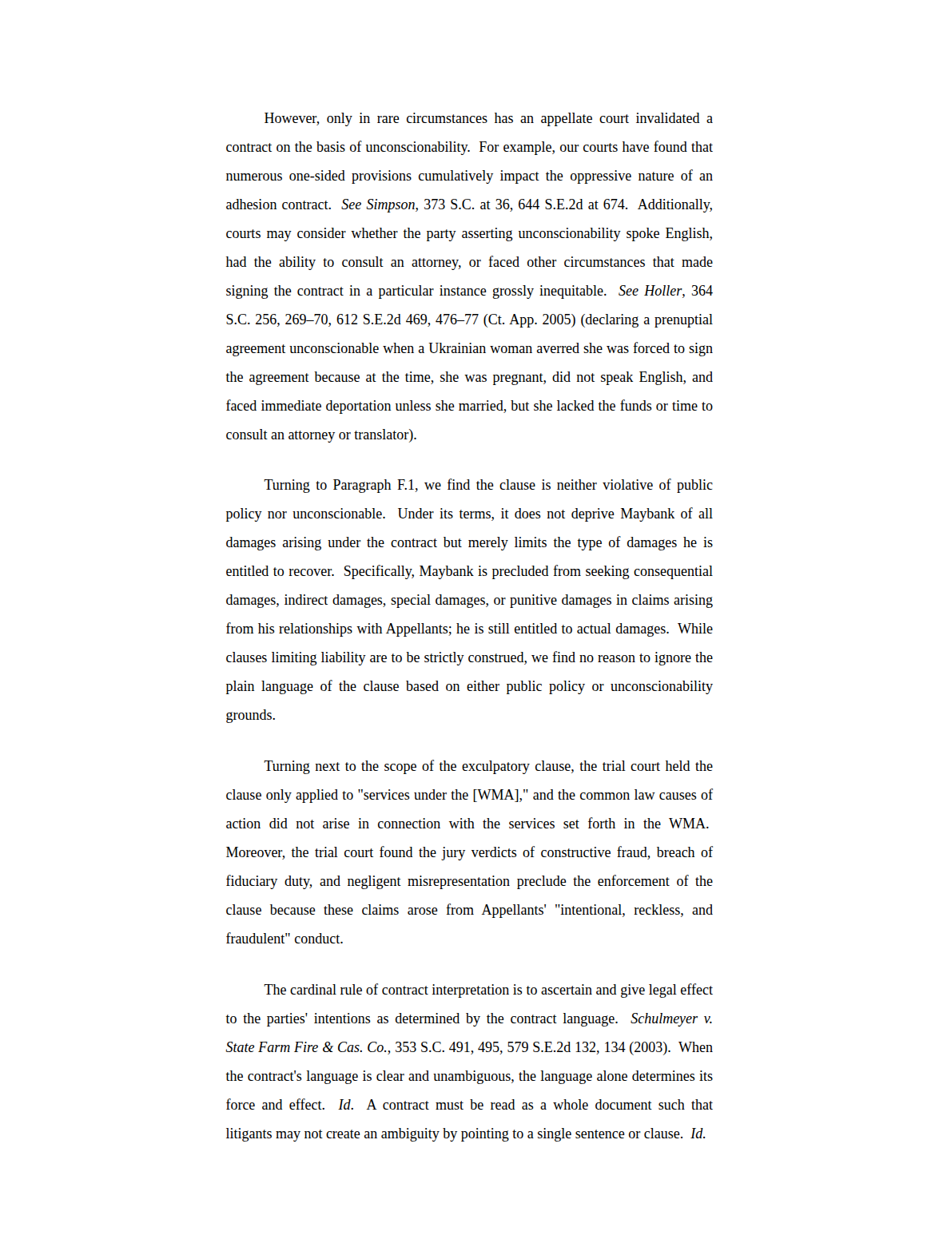However, only in rare circumstances has an appellate court invalidated a contract on the basis of unconscionability. For example, our courts have found that numerous one-sided provisions cumulatively impact the oppressive nature of an adhesion contract. See Simpson, 373 S.C. at 36, 644 S.E.2d at 674. Additionally, courts may consider whether the party asserting unconscionability spoke English, had the ability to consult an attorney, or faced other circumstances that made signing the contract in a particular instance grossly inequitable. See Holler, 364 S.C. 256, 269–70, 612 S.E.2d 469, 476–77 (Ct. App. 2005) (declaring a prenuptial agreement unconscionable when a Ukrainian woman averred she was forced to sign the agreement because at the time, she was pregnant, did not speak English, and faced immediate deportation unless she married, but she lacked the funds or time to consult an attorney or translator).
Turning to Paragraph F.1, we find the clause is neither violative of public policy nor unconscionable. Under its terms, it does not deprive Maybank of all damages arising under the contract but merely limits the type of damages he is entitled to recover. Specifically, Maybank is precluded from seeking consequential damages, indirect damages, special damages, or punitive damages in claims arising from his relationships with Appellants; he is still entitled to actual damages. While clauses limiting liability are to be strictly construed, we find no reason to ignore the plain language of the clause based on either public policy or unconscionability grounds.
Turning next to the scope of the exculpatory clause, the trial court held the clause only applied to "services under the [WMA]," and the common law causes of action did not arise in connection with the services set forth in the WMA. Moreover, the trial court found the jury verdicts of constructive fraud, breach of fiduciary duty, and negligent misrepresentation preclude the enforcement of the clause because these claims arose from Appellants' "intentional, reckless, and fraudulent" conduct.
The cardinal rule of contract interpretation is to ascertain and give legal effect to the parties' intentions as determined by the contract language. Schulmeyer v. State Farm Fire & Cas. Co., 353 S.C. 491, 495, 579 S.E.2d 132, 134 (2003). When the contract's language is clear and unambiguous, the language alone determines its force and effect. Id. A contract must be read as a whole document such that litigants may not create an ambiguity by pointing to a single sentence or clause. Id.